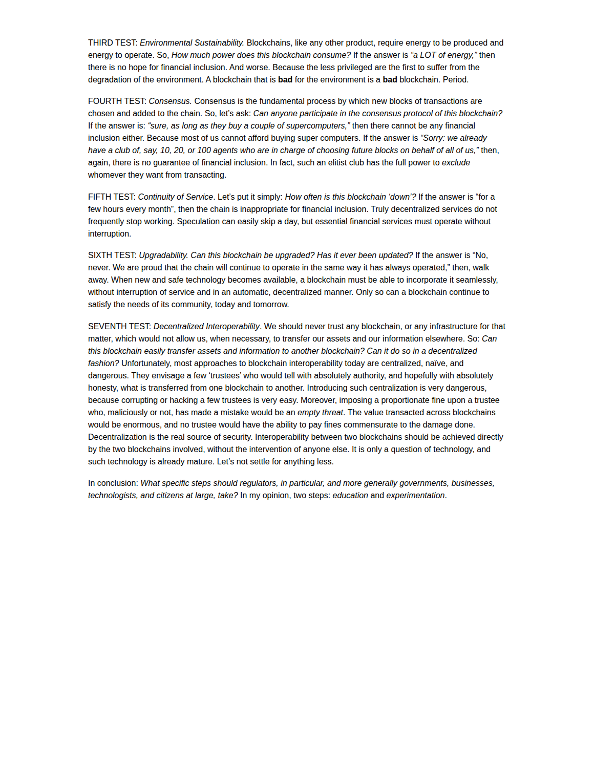THIRD TEST: Environmental Sustainability. Blockchains, like any other product, require energy to be produced and energy to operate. So, How much power does this blockchain consume? If the answer is “a LOT of energy,” then there is no hope for financial inclusion. And worse. Because the less privileged are the first to suffer from the degradation of the environment. A blockchain that is bad for the environment is a bad blockchain. Period.
FOURTH TEST: Consensus. Consensus is the fundamental process by which new blocks of transactions are chosen and added to the chain. So, let’s ask: Can anyone participate in the consensus protocol of this blockchain? If the answer is: “sure, as long as they buy a couple of supercomputers,” then there cannot be any financial inclusion either. Because most of us cannot afford buying super computers. If the answer is “Sorry: we already have a club of, say, 10, 20, or 100 agents who are in charge of choosing future blocks on behalf of all of us,” then, again, there is no guarantee of financial inclusion. In fact, such an elitist club has the full power to exclude whomever they want from transacting.
FIFTH TEST: Continuity of Service. Let’s put it simply: How often is this blockchain ‘down’? If the answer is “for a few hours every month”, then the chain is inappropriate for financial inclusion. Truly decentralized services do not frequently stop working. Speculation can easily skip a day, but essential financial services must operate without interruption.
SIXTH TEST: Upgradability. Can this blockchain be upgraded? Has it ever been updated? If the answer is “No, never. We are proud that the chain will continue to operate in the same way it has always operated,” then, walk away. When new and safe technology becomes available, a blockchain must be able to incorporate it seamlessly, without interruption of service and in an automatic, decentralized manner. Only so can a blockchain continue to satisfy the needs of its community, today and tomorrow.
SEVENTH TEST: Decentralized Interoperability. We should never trust any blockchain, or any infrastructure for that matter, which would not allow us, when necessary, to transfer our assets and our information elsewhere. So: Can this blockchain easily transfer assets and information to another blockchain? Can it do so in a decentralized fashion? Unfortunately, most approaches to blockchain interoperability today are centralized, naïve, and dangerous. They envisage a few ‘trustees’ who would tell with absolutely authority, and hopefully with absolutely honesty, what is transferred from one blockchain to another. Introducing such centralization is very dangerous, because corrupting or hacking a few trustees is very easy. Moreover, imposing a proportionate fine upon a trustee who, maliciously or not, has made a mistake would be an empty threat. The value transacted across blockchains would be enormous, and no trustee would have the ability to pay fines commensurate to the damage done. Decentralization is the real source of security. Interoperability between two blockchains should be achieved directly by the two blockchains involved, without the intervention of anyone else. It is only a question of technology, and such technology is already mature. Let’s not settle for anything less.
In conclusion: What specific steps should regulators, in particular, and more generally governments, businesses, technologists, and citizens at large, take? In my opinion, two steps: education and experimentation.